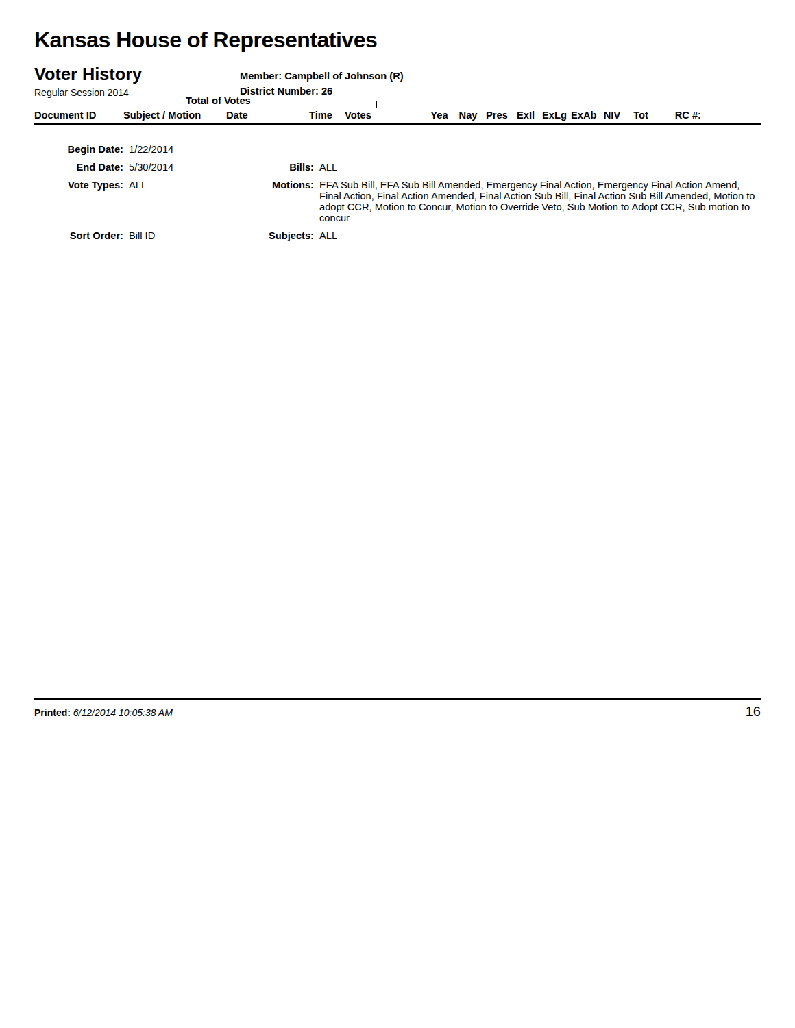Kansas House of Representatives
Voter History
Regular Session 2014
Member: Campbell of Johnson (R)
District Number: 26
Total of Votes
Document ID
Subject / Motion
Date
Time
Votes
Yea Nay Pres ExIl ExLg ExAb NIV Tot
RC #:
Begin Date:
1/22/2014
End Date:
5/30/2014
Bills:
ALL
Vote Types:
ALL
Motions:
EFA Sub Bill, EFA Sub Bill Amended, Emergency Final Action, Emergency Final Action Amend, Final Action, Final Action Amended, Final Action Sub Bill, Final Action Sub Bill Amended, Motion to adopt CCR, Motion to Concur, Motion to Override Veto, Sub Motion to Adopt CCR, Sub motion to concur
Sort Order:
Bill ID
Subjects:
ALL
Printed: 6/12/2014 10:05:38 AM
16